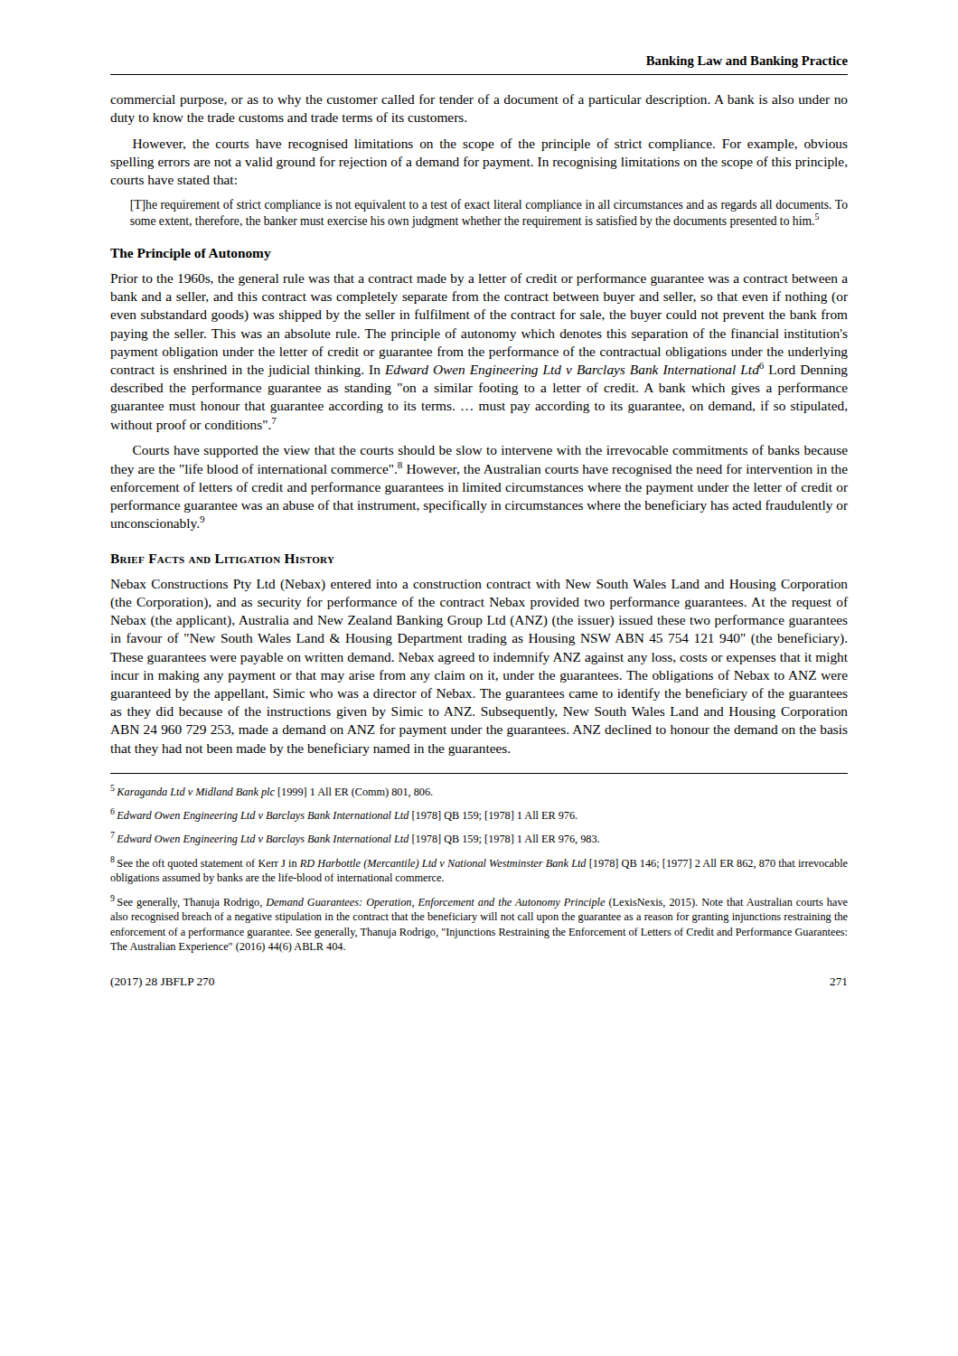Banking Law and Banking Practice
commercial purpose, or as to why the customer called for tender of a document of a particular description. A bank is also under no duty to know the trade customs and trade terms of its customers.
However, the courts have recognised limitations on the scope of the principle of strict compliance. For example, obvious spelling errors are not a valid ground for rejection of a demand for payment. In recognising limitations on the scope of this principle, courts have stated that:
[T]he requirement of strict compliance is not equivalent to a test of exact literal compliance in all circumstances and as regards all documents. To some extent, therefore, the banker must exercise his own judgment whether the requirement is satisfied by the documents presented to him.5
The Principle of Autonomy
Prior to the 1960s, the general rule was that a contract made by a letter of credit or performance guarantee was a contract between a bank and a seller, and this contract was completely separate from the contract between buyer and seller, so that even if nothing (or even substandard goods) was shipped by the seller in fulfilment of the contract for sale, the buyer could not prevent the bank from paying the seller. This was an absolute rule. The principle of autonomy which denotes this separation of the financial institution's payment obligation under the letter of credit or guarantee from the performance of the contractual obligations under the underlying contract is enshrined in the judicial thinking. In Edward Owen Engineering Ltd v Barclays Bank International Ltd6 Lord Denning described the performance guarantee as standing "on a similar footing to a letter of credit. A bank which gives a performance guarantee must honour that guarantee according to its terms. … must pay according to its guarantee, on demand, if so stipulated, without proof or conditions".7
Courts have supported the view that the courts should be slow to intervene with the irrevocable commitments of banks because they are the "life blood of international commerce".8 However, the Australian courts have recognised the need for intervention in the enforcement of letters of credit and performance guarantees in limited circumstances where the payment under the letter of credit or performance guarantee was an abuse of that instrument, specifically in circumstances where the beneficiary has acted fraudulently or unconscionably.9
Brief Facts and Litigation History
Nebax Constructions Pty Ltd (Nebax) entered into a construction contract with New South Wales Land and Housing Corporation (the Corporation), and as security for performance of the contract Nebax provided two performance guarantees. At the request of Nebax (the applicant), Australia and New Zealand Banking Group Ltd (ANZ) (the issuer) issued these two performance guarantees in favour of "New South Wales Land & Housing Department trading as Housing NSW ABN 45 754 121 940" (the beneficiary). These guarantees were payable on written demand. Nebax agreed to indemnify ANZ against any loss, costs or expenses that it might incur in making any payment or that may arise from any claim on it, under the guarantees. The obligations of Nebax to ANZ were guaranteed by the appellant, Simic who was a director of Nebax. The guarantees came to identify the beneficiary of the guarantees as they did because of the instructions given by Simic to ANZ. Subsequently, New South Wales Land and Housing Corporation ABN 24 960 729 253, made a demand on ANZ for payment under the guarantees. ANZ declined to honour the demand on the basis that they had not been made by the beneficiary named in the guarantees.
5 Karaganda Ltd v Midland Bank plc [1999] 1 All ER (Comm) 801, 806.
6 Edward Owen Engineering Ltd v Barclays Bank International Ltd [1978] QB 159; [1978] 1 All ER 976.
7 Edward Owen Engineering Ltd v Barclays Bank International Ltd [1978] QB 159; [1978] 1 All ER 976, 983.
8 See the oft quoted statement of Kerr J in RD Harbottle (Mercantile) Ltd v National Westminster Bank Ltd [1978] QB 146; [1977] 2 All ER 862, 870 that irrevocable obligations assumed by banks are the life-blood of international commerce.
9 See generally, Thanuja Rodrigo, Demand Guarantees: Operation, Enforcement and the Autonomy Principle (LexisNexis, 2015). Note that Australian courts have also recognised breach of a negative stipulation in the contract that the beneficiary will not call upon the guarantee as a reason for granting injunctions restraining the enforcement of a performance guarantee. See generally, Thanuja Rodrigo, "Injunctions Restraining the Enforcement of Letters of Credit and Performance Guarantees: The Australian Experience" (2016) 44(6) ABLR 404.
(2017) 28 JBFLP 270 271